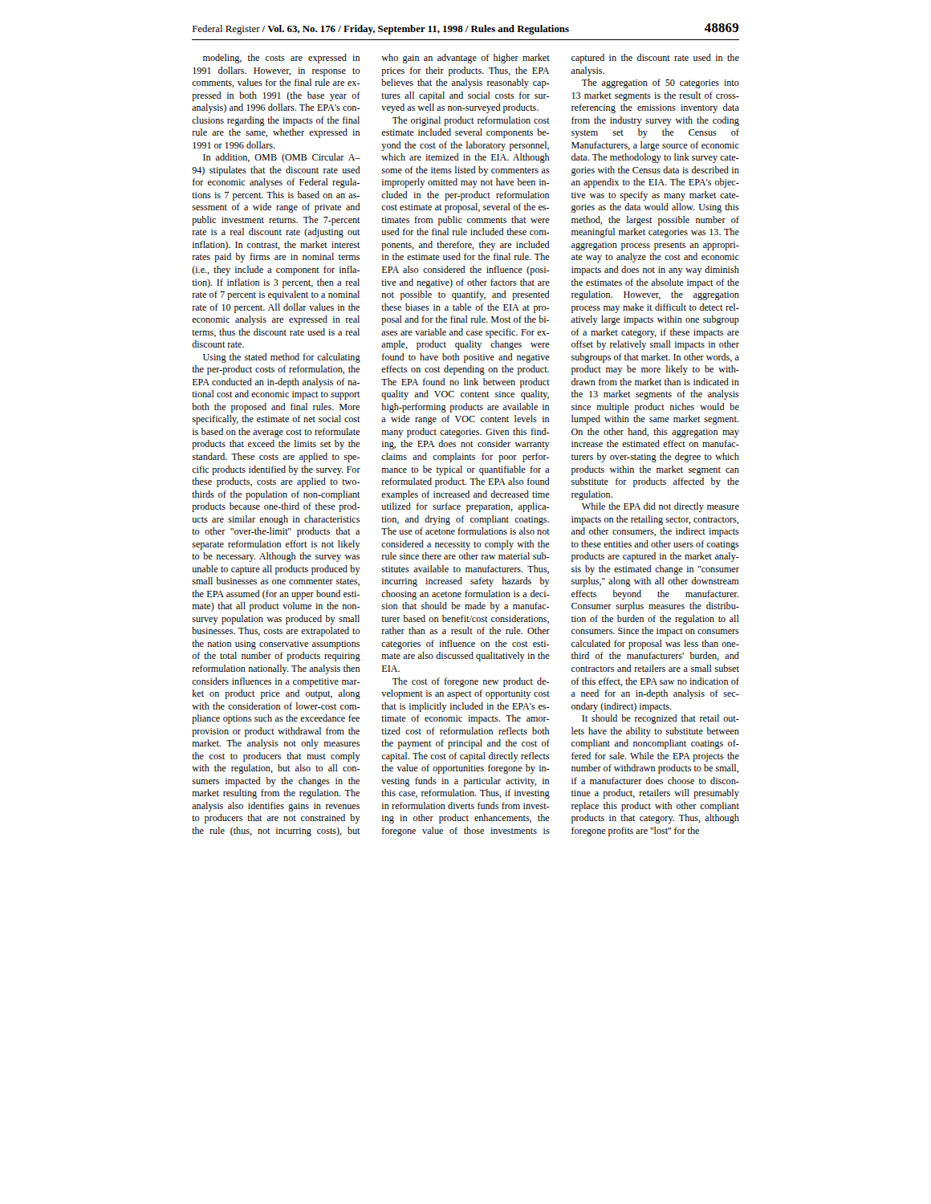Federal Register / Vol. 63, No. 176 / Friday, September 11, 1998 / Rules and Regulations
48869
modeling, the costs are expressed in 1991 dollars. However, in response to comments, values for the final rule are expressed in both 1991 (the base year of analysis) and 1996 dollars. The EPA's conclusions regarding the impacts of the final rule are the same, whether expressed in 1991 or 1996 dollars.
In addition, OMB (OMB Circular A–94) stipulates that the discount rate used for economic analyses of Federal regulations is 7 percent. This is based on an assessment of a wide range of private and public investment returns. The 7-percent rate is a real discount rate (adjusting out inflation). In contrast, the market interest rates paid by firms are in nominal terms (i.e., they include a component for inflation). If inflation is 3 percent, then a real rate of 7 percent is equivalent to a nominal rate of 10 percent. All dollar values in the economic analysis are expressed in real terms, thus the discount rate used is a real discount rate.
Using the stated method for calculating the per-product costs of reformulation, the EPA conducted an in-depth analysis of national cost and economic impact to support both the proposed and final rules. More specifically, the estimate of net social cost is based on the average cost to reformulate products that exceed the limits set by the standard. These costs are applied to specific products identified by the survey. For these products, costs are applied to two-thirds of the population of non-compliant products because one-third of these products are similar enough in characteristics to other ''over-the-limit'' products that a separate reformulation effort is not likely to be necessary. Although the survey was unable to capture all products produced by small businesses as one commenter states, the EPA assumed (for an upper bound estimate) that all product volume in the non-survey population was produced by small businesses. Thus, costs are extrapolated to the nation using conservative assumptions of the total number of products requiring reformulation nationally. The analysis then considers influences in a competitive market on product price and output, along with the consideration of lower-cost compliance options such as the exceedance fee provision or product withdrawal from the market. The analysis not only measures the cost to producers that must comply with the regulation, but also to all consumers impacted by the changes in the market resulting from the regulation. The analysis also identifies gains in revenues to producers that are not constrained by the rule (thus, not incurring costs), but who gain an advantage of higher market prices for their products. Thus, the EPA believes that the analysis reasonably captures all capital and social costs for surveyed as well as non-surveyed products.
The original product reformulation cost estimate included several components beyond the cost of the laboratory personnel, which are itemized in the EIA. Although some of the items listed by commenters as improperly omitted may not have been included in the per-product reformulation cost estimate at proposal, several of the estimates from public comments that were used for the final rule included these components, and therefore, they are included in the estimate used for the final rule. The EPA also considered the influence (positive and negative) of other factors that are not possible to quantify, and presented these biases in a table of the EIA at proposal and for the final rule. Most of the biases are variable and case specific. For example, product quality changes were found to have both positive and negative effects on cost depending on the product. The EPA found no link between product quality and VOC content since quality, high-performing products are available in a wide range of VOC content levels in many product categories. Given this finding, the EPA does not consider warranty claims and complaints for poor performance to be typical or quantifiable for a reformulated product. The EPA also found examples of increased and decreased time utilized for surface preparation, application, and drying of compliant coatings. The use of acetone formulations is also not considered a necessity to comply with the rule since there are other raw material substitutes available to manufacturers. Thus, incurring increased safety hazards by choosing an acetone formulation is a decision that should be made by a manufacturer based on benefit/cost considerations, rather than as a result of the rule. Other categories of influence on the cost estimate are also discussed qualitatively in the EIA.
The cost of foregone new product development is an aspect of opportunity cost that is implicitly included in the EPA's estimate of economic impacts. The amortized cost of reformulation reflects both the payment of principal and the cost of capital. The cost of capital directly reflects the value of opportunities foregone by investing funds in a particular activity, in this case, reformulation. Thus, if investing in reformulation diverts funds from investing in other product enhancements, the foregone value of those investments is captured in the discount rate used in the analysis.
The aggregation of 50 categories into 13 market segments is the result of cross-referencing the emissions inventory data from the industry survey with the coding system set by the Census of Manufacturers, a large source of economic data. The methodology to link survey categories with the Census data is described in an appendix to the EIA. The EPA's objective was to specify as many market categories as the data would allow. Using this method, the largest possible number of meaningful market categories was 13. The aggregation process presents an appropriate way to analyze the cost and economic impacts and does not in any way diminish the estimates of the absolute impact of the regulation. However, the aggregation process may make it difficult to detect relatively large impacts within one subgroup of a market category, if these impacts are offset by relatively small impacts in other subgroups of that market. In other words, a product may be more likely to be withdrawn from the market than is indicated in the 13 market segments of the analysis since multiple product niches would be lumped within the same market segment. On the other hand, this aggregation may increase the estimated effect on manufacturers by over-stating the degree to which products within the market segment can substitute for products affected by the regulation.
While the EPA did not directly measure impacts on the retailing sector, contractors, and other consumers, the indirect impacts to these entities and other users of coatings products are captured in the market analysis by the estimated change in ''consumer surplus,'' along with all other downstream effects beyond the manufacturer. Consumer surplus measures the distribution of the burden of the regulation to all consumers. Since the impact on consumers calculated for proposal was less than one-third of the manufacturers' burden, and contractors and retailers are a small subset of this effect, the EPA saw no indication of a need for an in-depth analysis of secondary (indirect) impacts.
It should be recognized that retail outlets have the ability to substitute between compliant and noncompliant coatings offered for sale. While the EPA projects the number of withdrawn products to be small, if a manufacturer does choose to discontinue a product, retailers will presumably replace this product with other compliant products in that category. Thus, although foregone profits are ''lost'' for the